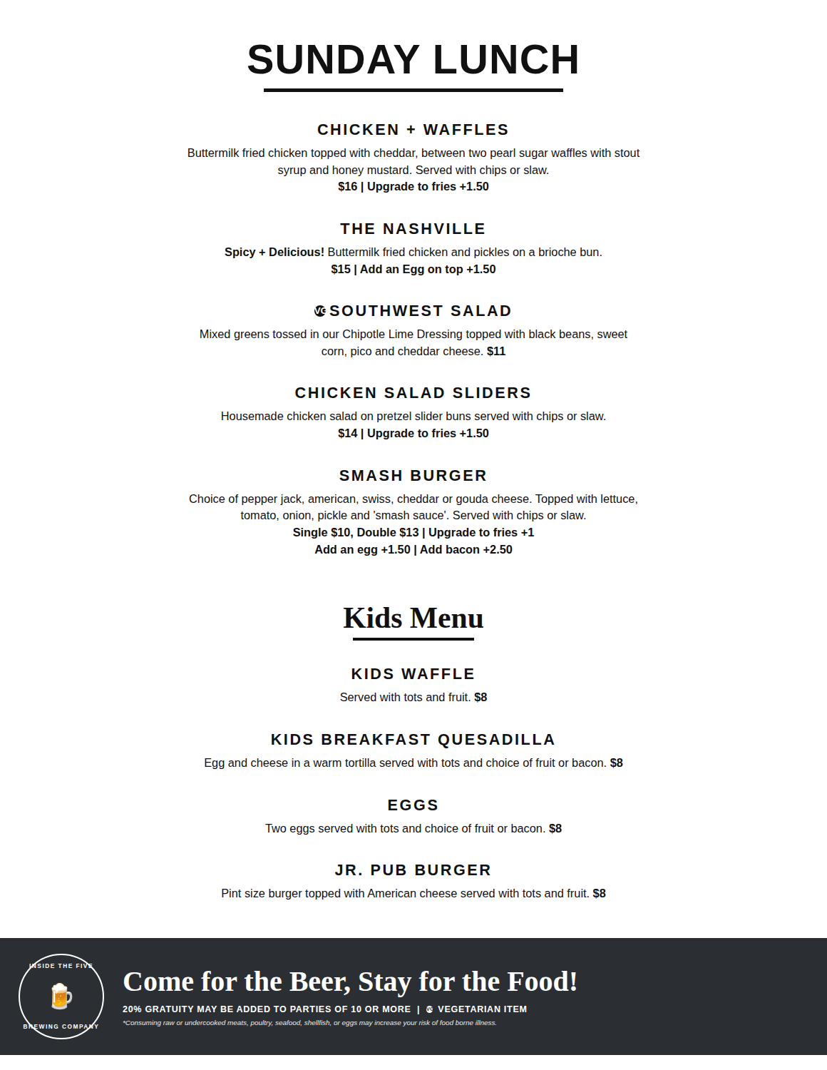Sunday Lunch
Chicken + Waffles
Buttermilk fried chicken topped with cheddar, between two pearl sugar waffles with stout syrup and honey mustard. Served with chips or slaw.
$16 | Upgrade to fries +1.50
The Nashville
Spicy + Delicious! Buttermilk fried chicken and pickles on a brioche bun.
$15 | Add an Egg on top +1.50
VGSouthwest Salad
Mixed greens tossed in our Chipotle Lime Dressing topped with black beans, sweet corn, pico and cheddar cheese. $11
Chicken Salad Sliders
Housemade chicken salad on pretzel slider buns served with chips or slaw.
$14 | Upgrade to fries +1.50
Smash Burger
Choice of pepper jack, american, swiss, cheddar or gouda cheese. Topped with lettuce, tomato, onion, pickle and 'smash sauce'. Served with chips or slaw.
Single $10, Double $13 | Upgrade to fries +1
Add an egg +1.50 | Add bacon +2.50
Kids Menu
Kids Waffle
Served with tots and fruit. $8
Kids Breakfast Quesadilla
Egg and cheese in a warm tortilla served with tots and choice of fruit or bacon. $8
Eggs
Two eggs served with tots and choice of fruit or bacon. $8
Jr. Pub Burger
Pint size burger topped with American cheese served with tots and fruit. $8
INSIDE THE FIVE 🍺 BREWING COMPANY
Come for the Beer, Stay for the Food!
20% gratuity may be added to parties of 10 or more | VG Vegetarian Item
*Consuming raw or undercooked meats, poultry, seafood, shellfish, or eggs may increase your risk of food borne illness.